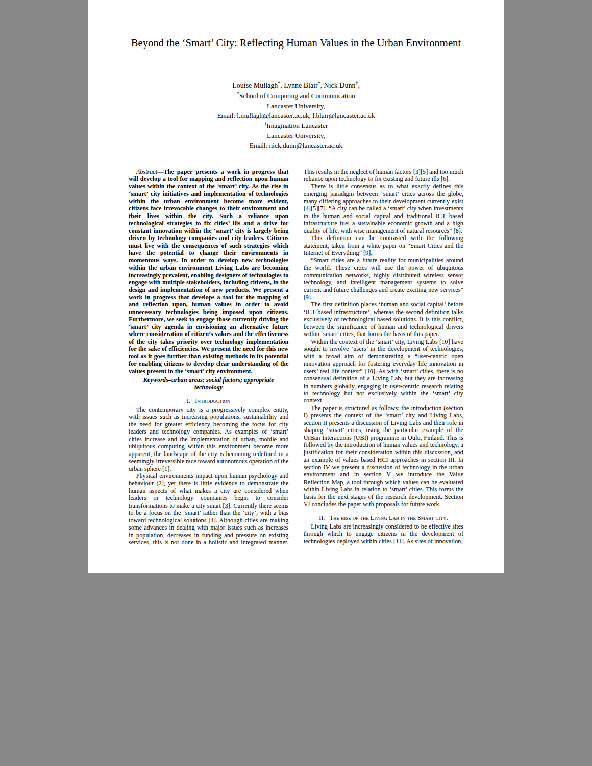Beyond the ‘Smart’ City: Reflecting Human Values in the Urban Environment
Louise Mullagh*, Lynne Blair*, Nick Dunn†, *School of Computing and Communication Lancaster University, Email: l.mullagh@lancaster.ac.uk, l.blair@lancaster.ac.uk †Imagination Lancaster Lancaster University, Email: nick.dunn@lancaster.ac.uk
Abstract—The paper presents a work in progress that will develop a tool for mapping and reflection upon human values within the context of the ‘smart’ city. As the rise in ‘smart’ city initiatives and implementation of technologies within the urban environment become more evident, citizens face irrevocable changes to their environment and their lives within the city. Such a reliance upon technological strategies to fix cities’ ills and a drive for constant innovation within the ‘smart’ city is largely being driven by technology companies and city leaders. Citizens must live with the consequences of such strategies which have the potential to change their environments in momentous ways. In order to develop new technologies within the urban environment Living Labs are becoming increasingly prevalent, enabling designers of technologies to engage with multiple stakeholders, including citizens, in the design and implementation of new products. We present a work in progress that develops a tool for the mapping of and reflection upon, human values in order to avoid unnecessary technologies being imposed upon citizens. Furthermore, we seek to engage those currently driving the ‘smart’ city agenda in envisioning an alternative future where consideration of citizen’s values and the effectiveness of the city takes priority over technology implementation for the sake of efficiencies. We present the need for this new tool as it goes further than existing methods in its potential for enabling citizens to develop clear understanding of the values present in the ‘smart’ city environment.
Keywords–urban areas; social factors; appropriate technology
I. Introduction
The contemporary city is a progressively complex entity, with issues such as increasing populations, sustainability and the need for greater efficiency becoming the focus for city leaders and technology companies. As examples of ‘smart’ cities increase and the implementation of urban, mobile and ubiquitous computing within this environment become more apparent, the landscape of the city is becoming redefined in a seemingly irreversible race toward autonomous operation of the urban sphere [1].
Physical environments impact upon human psychology and behaviour [2], yet there is little evidence to demonstrate the human aspects of what makes a city are considered when leaders or technology companies begin to consider transformations to make a city smart [3]. Currently there seems to be a focus on the ‘smart’ rather than the ‘city’, with a bias toward technological solutions [4]. Although cities are making some advances in dealing with major issues such as increases in population, decreases in funding and pressure on existing services, this is not done in a holistic and integrated manner. This results in the neglect of human factors [3][5] and too much reliance upon technology to fix existing and future ills [6].
There is little consensus as to what exactly defines this emerging paradigm between ‘smart’ cities across the globe, many differing approaches to their development currently exist [4][5][7]. “A city can be called a ‘smart’ city when investments in the human and social capital and traditional ICT based infrastructure fuel a sustainable economic growth and a high quality of life, with wise management of natural resources” [8].
This definition can be contrasted with the following statement, taken from a white paper on “Smart Cities and the Internet of Everything” [9].
“Smart cities are a future reality for municipalities around the world. These cities will use the power of ubiquitous communication networks, highly distributed wireless sensor technology, and intelligent management systems to solve current and future challenges and create exciting new services” [9].
The first definition places ‘human and social capital’ before ‘ICT based infrastructure’, whereas the second definition talks exclusively of technological based solutions. It is this conflict, between the significance of human and technological drivers within ‘smart’ cities, that forms the basis of this paper.
Within the context of the ‘smart’ city, Living Labs [10] have sought to involve ‘users’ in the development of technologies, with a broad aim of demonstrating a “user-centric open innovation approach for fostering everyday life innovation in users’ real life context” [10]. As with ‘smart’ cities, there is no consensual definition of a Living Lab, but they are increasing in numbers globally, engaging in user-centric research relating to technology but not exclusively within the ‘smart’ city context.
The paper is structured as follows; the introduction (section I) presents the context of the ‘smart’ city and Living Labs, section II presents a discussion of Living Labs and their role in shaping ‘smart’ cities, using the particular example of the UrBan Interactions (UBI) programme in Oulu, Finland. This is followed by the introduction of human values and technology, a justification for their consideration within this discussion, and an example of values based HCI approaches in section III. In section IV we present a discussion of technology in the urban environment and in section V we introduce the Value Reflection Map, a tool through which values can be evaluated within Living Labs in relation to ‘smart’ cities. This forms the basis for the next stages of the research development. Section VI concludes the paper with proposals for future work.
II. The rise of the Living Lab in the Smart city.
Living Labs are increasingly considered to be effective sites through which to engage citizens in the development of technologies deployed within cities [11]. As sites of innovation,